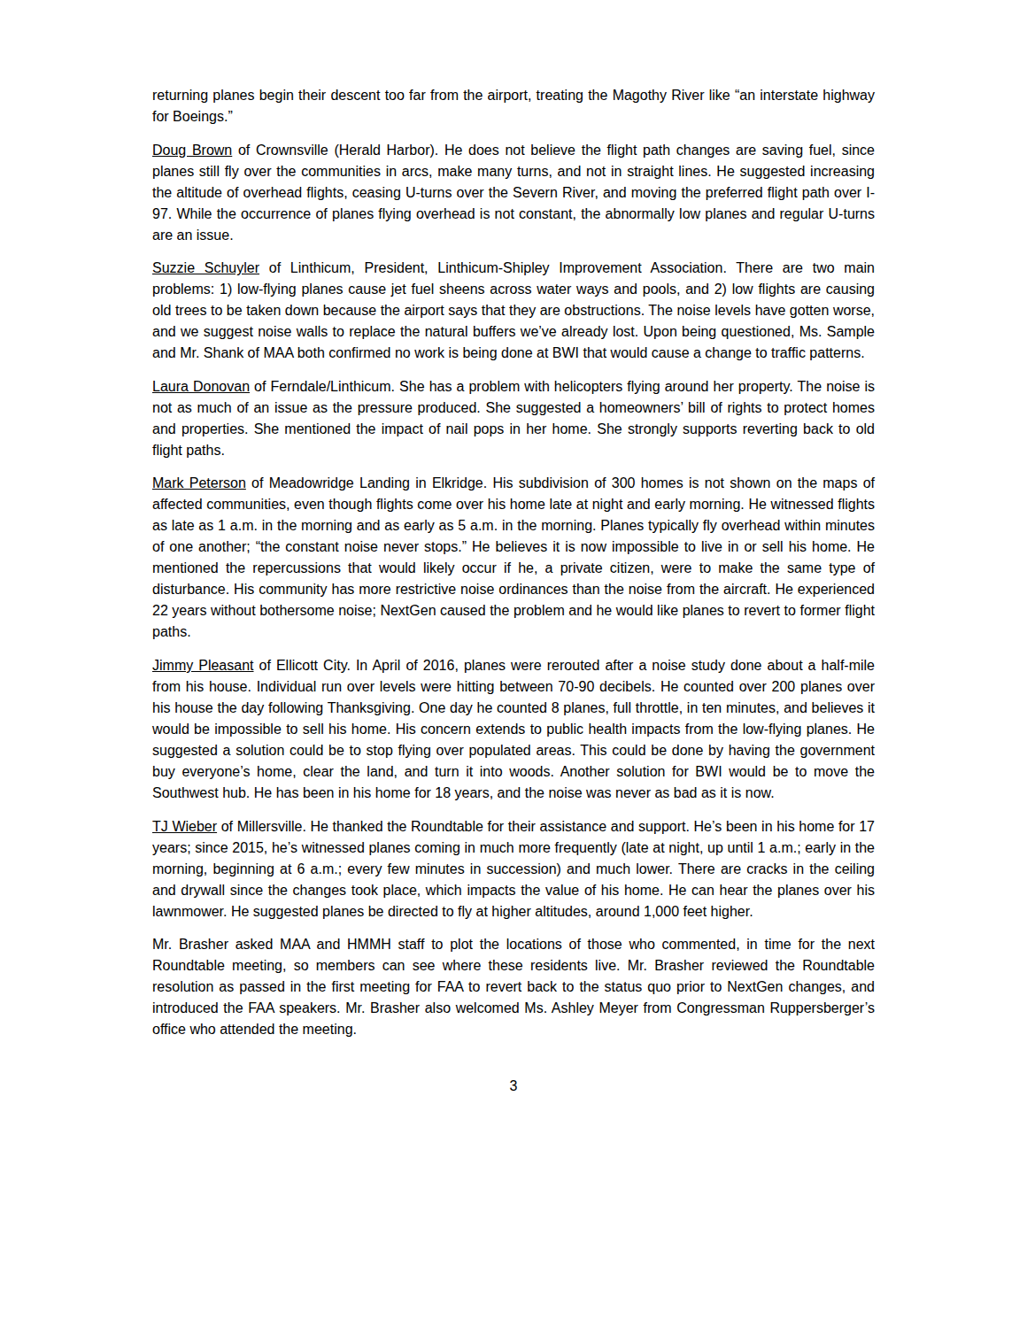returning planes begin their descent too far from the airport, treating the Magothy River like “an interstate highway for Boeings.”
Doug Brown of Crownsville (Herald Harbor). He does not believe the flight path changes are saving fuel, since planes still fly over the communities in arcs, make many turns, and not in straight lines. He suggested increasing the altitude of overhead flights, ceasing U-turns over the Severn River, and moving the preferred flight path over I-97. While the occurrence of planes flying overhead is not constant, the abnormally low planes and regular U-turns are an issue.
Suzzie Schuyler of Linthicum, President, Linthicum-Shipley Improvement Association. There are two main problems: 1) low-flying planes cause jet fuel sheens across water ways and pools, and 2) low flights are causing old trees to be taken down because the airport says that they are obstructions. The noise levels have gotten worse, and we suggest noise walls to replace the natural buffers we’ve already lost. Upon being questioned, Ms. Sample and Mr. Shank of MAA both confirmed no work is being done at BWI that would cause a change to traffic patterns.
Laura Donovan of Ferndale/Linthicum. She has a problem with helicopters flying around her property. The noise is not as much of an issue as the pressure produced. She suggested a homeowners’ bill of rights to protect homes and properties. She mentioned the impact of nail pops in her home. She strongly supports reverting back to old flight paths.
Mark Peterson of Meadowridge Landing in Elkridge. His subdivision of 300 homes is not shown on the maps of affected communities, even though flights come over his home late at night and early morning. He witnessed flights as late as 1 a.m. in the morning and as early as 5 a.m. in the morning. Planes typically fly overhead within minutes of one another; “the constant noise never stops.” He believes it is now impossible to live in or sell his home. He mentioned the repercussions that would likely occur if he, a private citizen, were to make the same type of disturbance. His community has more restrictive noise ordinances than the noise from the aircraft. He experienced 22 years without bothersome noise; NextGen caused the problem and he would like planes to revert to former flight paths.
Jimmy Pleasant of Ellicott City. In April of 2016, planes were rerouted after a noise study done about a half-mile from his house. Individual run over levels were hitting between 70-90 decibels. He counted over 200 planes over his house the day following Thanksgiving. One day he counted 8 planes, full throttle, in ten minutes, and believes it would be impossible to sell his home. His concern extends to public health impacts from the low-flying planes. He suggested a solution could be to stop flying over populated areas. This could be done by having the government buy everyone’s home, clear the land, and turn it into woods. Another solution for BWI would be to move the Southwest hub. He has been in his home for 18 years, and the noise was never as bad as it is now.
TJ Wieber of Millersville. He thanked the Roundtable for their assistance and support. He’s been in his home for 17 years; since 2015, he’s witnessed planes coming in much more frequently (late at night, up until 1 a.m.; early in the morning, beginning at 6 a.m.; every few minutes in succession) and much lower. There are cracks in the ceiling and drywall since the changes took place, which impacts the value of his home. He can hear the planes over his lawnmower. He suggested planes be directed to fly at higher altitudes, around 1,000 feet higher.
Mr. Brasher asked MAA and HMMH staff to plot the locations of those who commented, in time for the next Roundtable meeting, so members can see where these residents live. Mr. Brasher reviewed the Roundtable resolution as passed in the first meeting for FAA to revert back to the status quo prior to NextGen changes, and introduced the FAA speakers. Mr. Brasher also welcomed Ms. Ashley Meyer from Congressman Ruppersberger’s office who attended the meeting.
3